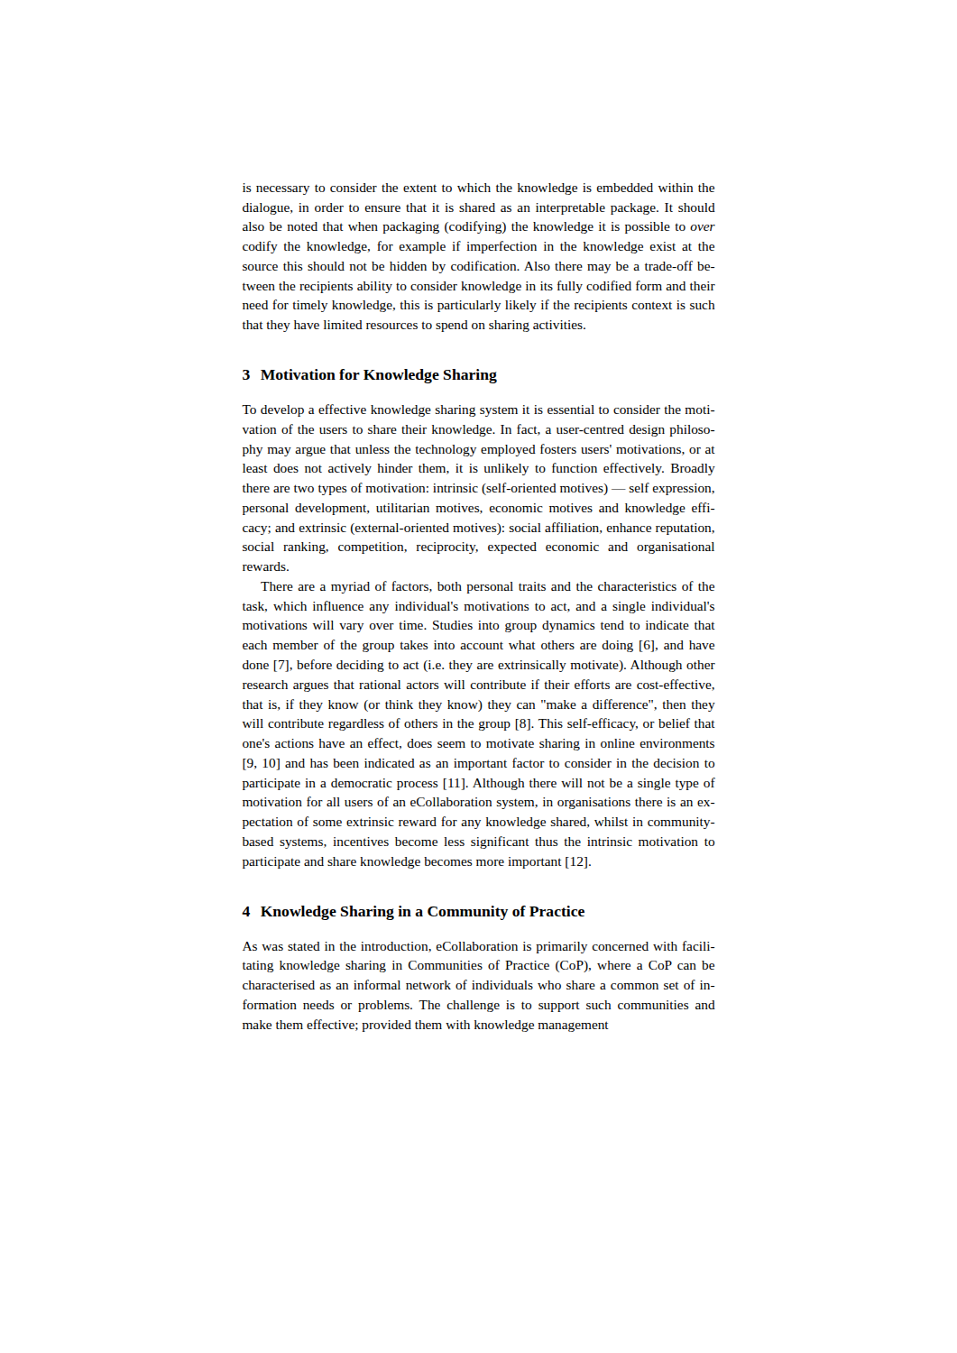is necessary to consider the extent to which the knowledge is embedded within the dialogue, in order to ensure that it is shared as an interpretable package. It should also be noted that when packaging (codifying) the knowledge it is possible to over codify the knowledge, for example if imperfection in the knowledge exist at the source this should not be hidden by codification. Also there may be a trade-off between the recipients ability to consider knowledge in its fully codified form and their need for timely knowledge, this is particularly likely if the recipients context is such that they have limited resources to spend on sharing activities.
3 Motivation for Knowledge Sharing
To develop a effective knowledge sharing system it is essential to consider the motivation of the users to share their knowledge. In fact, a user-centred design philosophy may argue that unless the technology employed fosters users' motivations, or at least does not actively hinder them, it is unlikely to function effectively. Broadly there are two types of motivation: intrinsic (self-oriented motives) — self expression, personal development, utilitarian motives, economic motives and knowledge efficacy; and extrinsic (external-oriented motives): social affiliation, enhance reputation, social ranking, competition, reciprocity, expected economic and organisational rewards.
There are a myriad of factors, both personal traits and the characteristics of the task, which influence any individual's motivations to act, and a single individual's motivations will vary over time. Studies into group dynamics tend to indicate that each member of the group takes into account what others are doing [6], and have done [7], before deciding to act (i.e. they are extrinsically motivate). Although other research argues that rational actors will contribute if their efforts are cost-effective, that is, if they know (or think they know) they can "make a difference", then they will contribute regardless of others in the group [8]. This self-efficacy, or belief that one's actions have an effect, does seem to motivate sharing in online environments [9, 10] and has been indicated as an important factor to consider in the decision to participate in a democratic process [11]. Although there will not be a single type of motivation for all users of an eCollaboration system, in organisations there is an expectation of some extrinsic reward for any knowledge shared, whilst in community-based systems, incentives become less significant thus the intrinsic motivation to participate and share knowledge becomes more important [12].
4 Knowledge Sharing in a Community of Practice
As was stated in the introduction, eCollaboration is primarily concerned with facilitating knowledge sharing in Communities of Practice (CoP), where a CoP can be characterised as an informal network of individuals who share a common set of information needs or problems. The challenge is to support such communities and make them effective; provided them with knowledge management